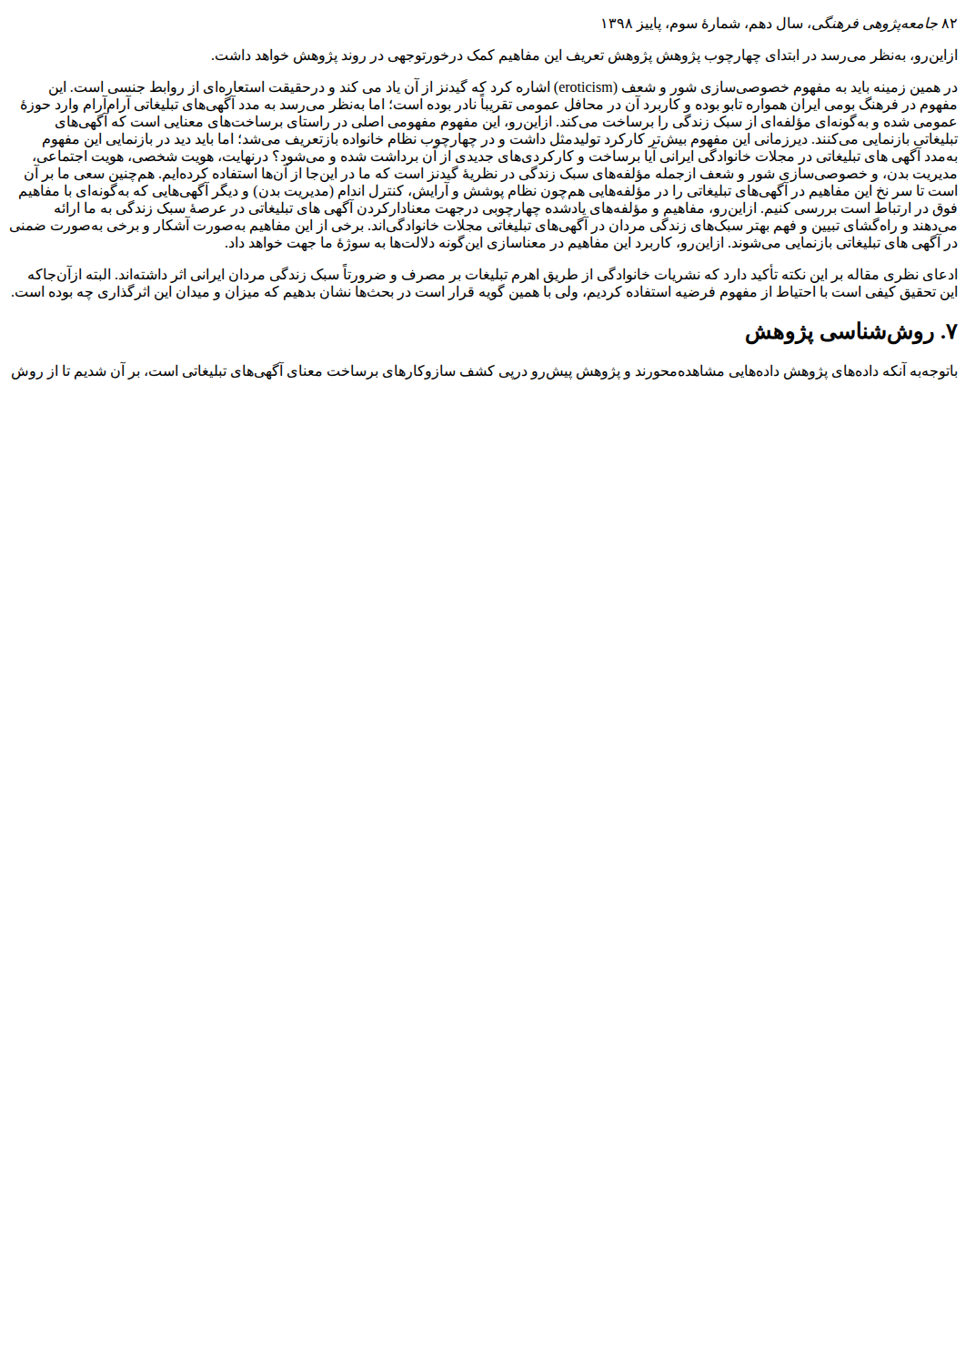۸۲ جامعه‌پژوهی فرهنگی، سال دهم، شمارهٔ سوم، پاییز ۱۳۹۸
ازاین‌رو، به‌نظر می‌رسد در ابتدای چهارچوب پژوهش پژوهش تعریف این مفاهیم کمک درخورتوجهی در روند پژوهش خواهد داشت.
در همین زمینه باید به مفهوم خصوصی‌سازی شور و شعف (eroticism) اشاره کرد که گیدنز از آن یاد می کند و درحقیقت استعاره‌ای از روابط جنسی است. این مفهوم در فرهنگ بومی ایران همواره تابو بوده و کاربرد آن در محافل عمومی تقریباً نادر بوده است؛ اما به‌نظر می‌رسد به مدد آگهی‌های تبلیغاتی آرام‌آرام وارد حوزهٔ عمومی شده و به‌گونه‌ای مؤلفه‌ای از سبک زندگی را برساخت می‌کند. ازاین‌رو، این مفهوم مفهومی اصلی در راستای برساخت‌های معنایی است که آگهی‌های تبلیغاتی بازنمایی می‌کنند. دیرزمانی این مفهوم بیش‌تر کارکرد تولیدمثل داشت و در چهارچوب نظام خانواده بازتعریف می‌شد؛ اما باید دید در بازنمایی این مفهوم به‌مدد آگهی های تبلیغاتی در مجلات خانوادگی ایرانی آیا برساخت و کارکردی‌های جدیدی از آن برداشت شده و می‌شود؟ درنهایت، هویت شخصی، هویت اجتماعی، مدیریت بدن، و خصوصی‌سازی شور و شعف ازجمله مؤلفه‌های سبک زندگی در نظریهٔ گیدنز است که ما در این‌جا از آن‌ها استفاده کرده‌ایم. هم‌چنین سعی ما بر آن است تا سر نخ این مفاهیم در آگهی‌های تبلیغاتی را در مؤلفه‌هایی هم‌چون نظام پوشش و آرایش، کنترل اندام (مدیریت بدن) و دیگر آگهی‌هایی که به‌گونه‌ای با مفاهیم فوق در ارتباط است بررسی کنیم. ازاین‌رو، مفاهیم و مؤلفه‌های یادشده چهارچوبی درجهت معنادارکردن آگهی های تبلیغاتی در عرصهٔ سبک زندگی به ما ارائه می‌دهند و راه‌گشای تبیین و فهم بهتر سبک‌های زندگی مردان در آگهی‌های تبلیغاتی مجلات خانوادگی‌اند. برخی از این مفاهیم به‌صورت آشکار و برخی به‌صورت ضمنی در آگهی های تبلیغاتی بازنمایی می‌شوند. ازاین‌رو، کاربرد این مفاهیم در معناسازی این‌گونه دلالت‌ها به سوژهٔ ما جهت خواهد داد.
ادعای نظری مقاله بر این نکته تأکید دارد که نشریات خانوادگی از طریق اهرم تبلیغات بر مصرف و ضرورتاً سبک زندگی مردان ایرانی اثر داشته‌اند. البته ازآن‌جاکه این تحقیق کیفی است با احتیاط از مفهوم فرضیه استفاده کردیم، ولی با همین گویه قرار است در بحث‌ها نشان بدهیم که میزان و میدان این اثرگذاری چه بوده است.
۷. روش‌شناسی پژوهش
باتوجه‌به آنکه داده‌های پژوهش داده‌هایی مشاهده‌محورند و پژوهش پیش‌رو درپی کشف سازوکارهای برساخت معنای آگهی‌های تبلیغاتی است، بر آن شدیم تا از روش